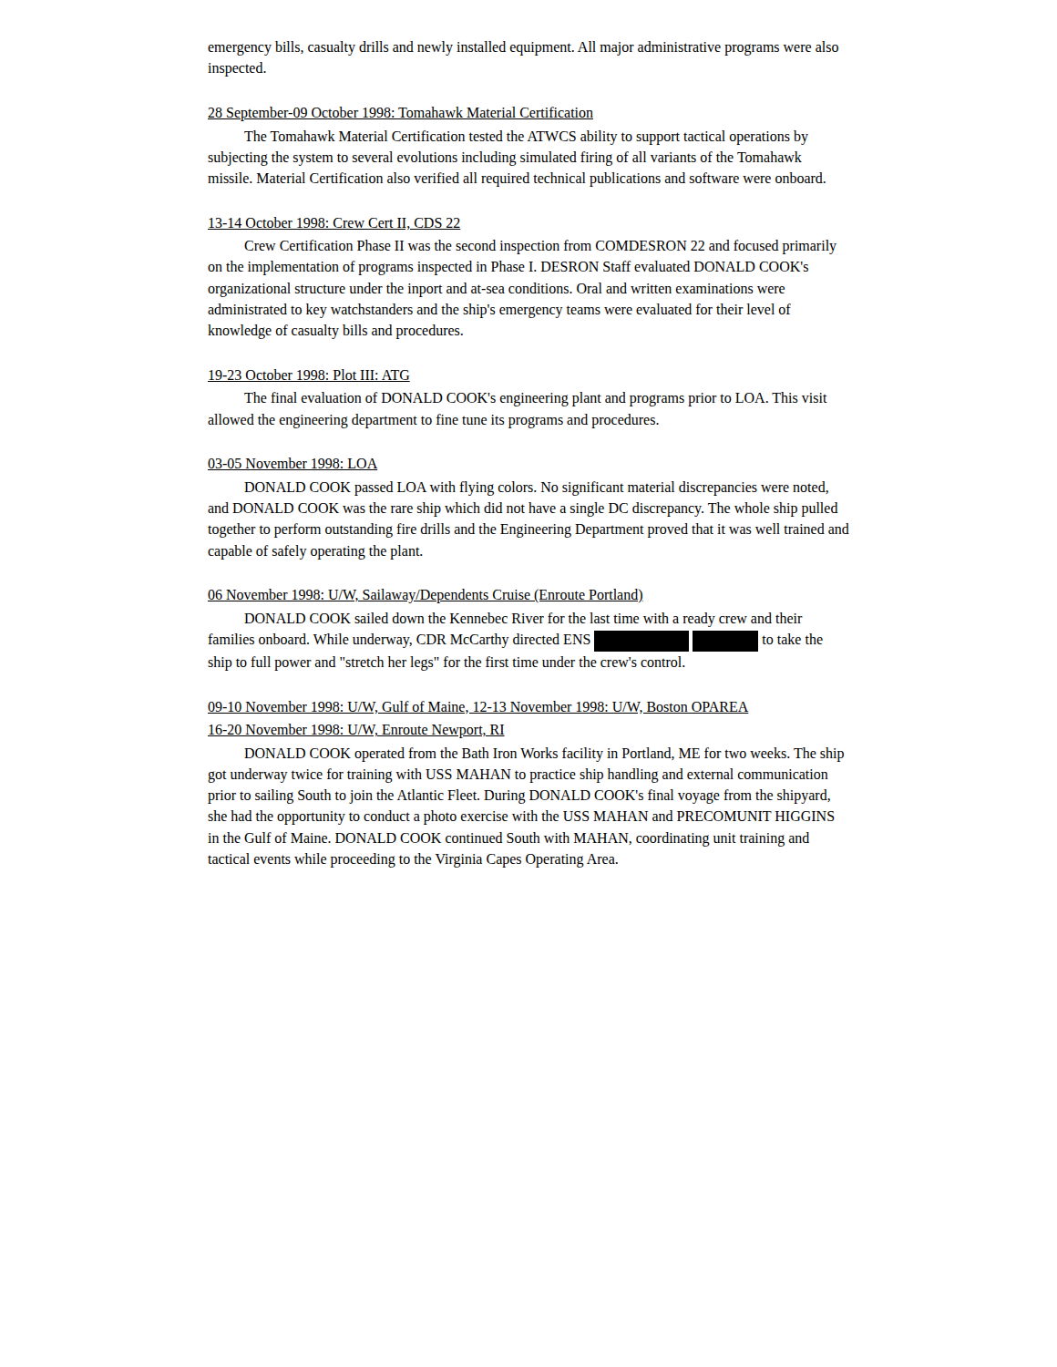emergency bills, casualty drills and newly installed equipment. All major administrative programs were also inspected.
28 September-09 October 1998: Tomahawk Material Certification
The Tomahawk Material Certification tested the ATWCS ability to support tactical operations by subjecting the system to several evolutions including simulated firing of all variants of the Tomahawk missile. Material Certification also verified all required technical publications and software were onboard.
13-14 October 1998: Crew Cert II, CDS 22
Crew Certification Phase II was the second inspection from COMDESRON 22 and focused primarily on the implementation of programs inspected in Phase I. DESRON Staff evaluated DONALD COOK's organizational structure under the inport and at-sea conditions. Oral and written examinations were administrated to key watchstanders and the ship's emergency teams were evaluated for their level of knowledge of casualty bills and procedures.
19-23 October 1998: Plot III: ATG
The final evaluation of DONALD COOK's engineering plant and programs prior to LOA. This visit allowed the engineering department to fine tune its programs and procedures.
03-05 November 1998: LOA
DONALD COOK passed LOA with flying colors. No significant material discrepancies were noted, and DONALD COOK was the rare ship which did not have a single DC discrepancy. The whole ship pulled together to perform outstanding fire drills and the Engineering Department proved that it was well trained and capable of safely operating the plant.
06 November 1998: U/W, Sailaway/Dependents Cruise (Enroute Portland)
DONALD COOK sailed down the Kennebec River for the last time with a ready crew and their families onboard. While underway, CDR McCarthy directed ENS to take the ship to full power and "stretch her legs" for the first time under the crew's control.
09-10 November 1998: U/W, Gulf of Maine, 12-13 November 1998: U/W, Boston OPAREA
16-20 November 1998: U/W, Enroute Newport, RI
DONALD COOK operated from the Bath Iron Works facility in Portland, ME for two weeks. The ship got underway twice for training with USS MAHAN to practice ship handling and external communication prior to sailing South to join the Atlantic Fleet. During DONALD COOK's final voyage from the shipyard, she had the opportunity to conduct a photo exercise with the USS MAHAN and PRECOMUNIT HIGGINS in the Gulf of Maine. DONALD COOK continued South with MAHAN, coordinating unit training and tactical events while proceeding to the Virginia Capes Operating Area.